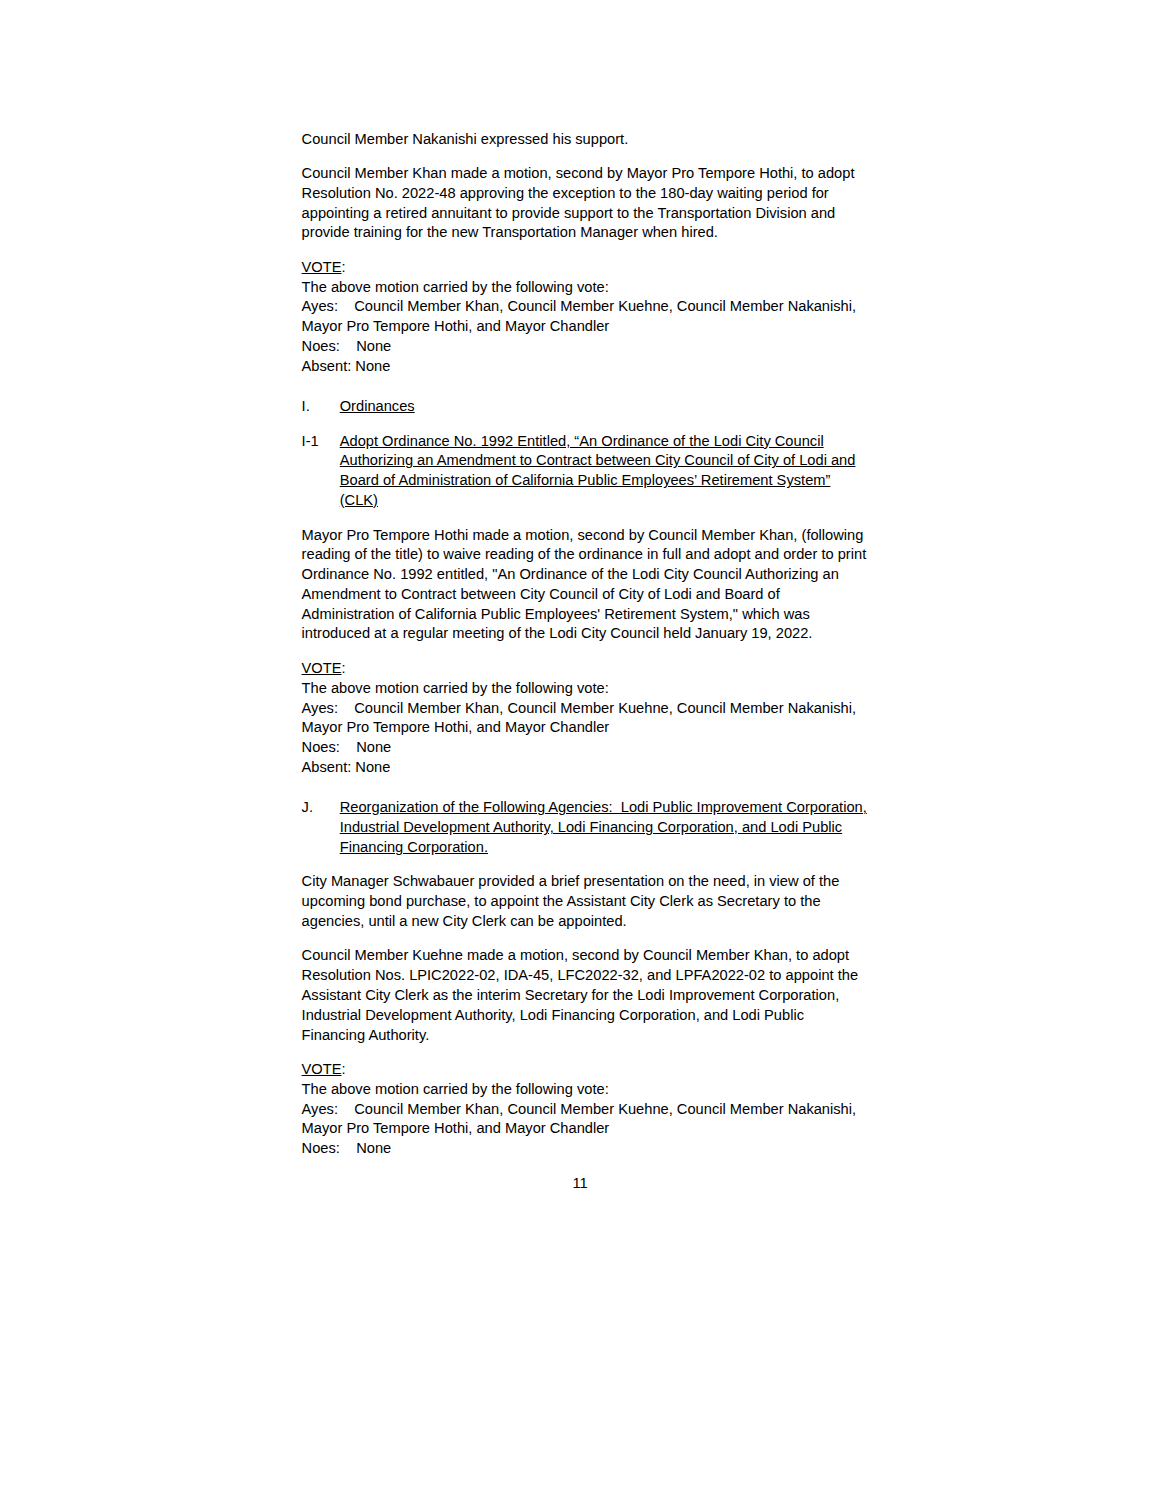Council Member Nakanishi expressed his support.
Council Member Khan made a motion, second by Mayor Pro Tempore Hothi, to adopt Resolution No. 2022-48 approving the exception to the 180-day waiting period for appointing a retired annuitant to provide support to the Transportation Division and provide training for the new Transportation Manager when hired.
VOTE:
The above motion carried by the following vote:
Ayes: Council Member Khan, Council Member Kuehne, Council Member Nakanishi, Mayor Pro Tempore Hothi, and Mayor Chandler
Noes: None
Absent: None
I.
Ordinances
I-1
Adopt Ordinance No. 1992 Entitled, “An Ordinance of the Lodi City Council Authorizing an Amendment to Contract between City Council of City of Lodi and Board of Administration of California Public Employees’ Retirement System” (CLK)
Mayor Pro Tempore Hothi made a motion, second by Council Member Khan, (following reading of the title) to waive reading of the ordinance in full and adopt and order to print Ordinance No. 1992 entitled, "An Ordinance of the Lodi City Council Authorizing an Amendment to Contract between City Council of City of Lodi and Board of Administration of California Public Employees' Retirement System," which was introduced at a regular meeting of the Lodi City Council held January 19, 2022.
VOTE:
The above motion carried by the following vote:
Ayes: Council Member Khan, Council Member Kuehne, Council Member Nakanishi, Mayor Pro Tempore Hothi, and Mayor Chandler
Noes: None
Absent: None
J.
Reorganization of the Following Agencies: Lodi Public Improvement Corporation, Industrial Development Authority, Lodi Financing Corporation, and Lodi Public Financing Corporation.
City Manager Schwabauer provided a brief presentation on the need, in view of the upcoming bond purchase, to appoint the Assistant City Clerk as Secretary to the agencies, until a new City Clerk can be appointed.
Council Member Kuehne made a motion, second by Council Member Khan, to adopt Resolution Nos. LPIC2022-02, IDA-45, LFC2022-32, and LPFA2022-02 to appoint the Assistant City Clerk as the interim Secretary for the Lodi Improvement Corporation, Industrial Development Authority, Lodi Financing Corporation, and Lodi Public Financing Authority.
VOTE:
The above motion carried by the following vote:
Ayes: Council Member Khan, Council Member Kuehne, Council Member Nakanishi, Mayor Pro Tempore Hothi, and Mayor Chandler
Noes: None
11